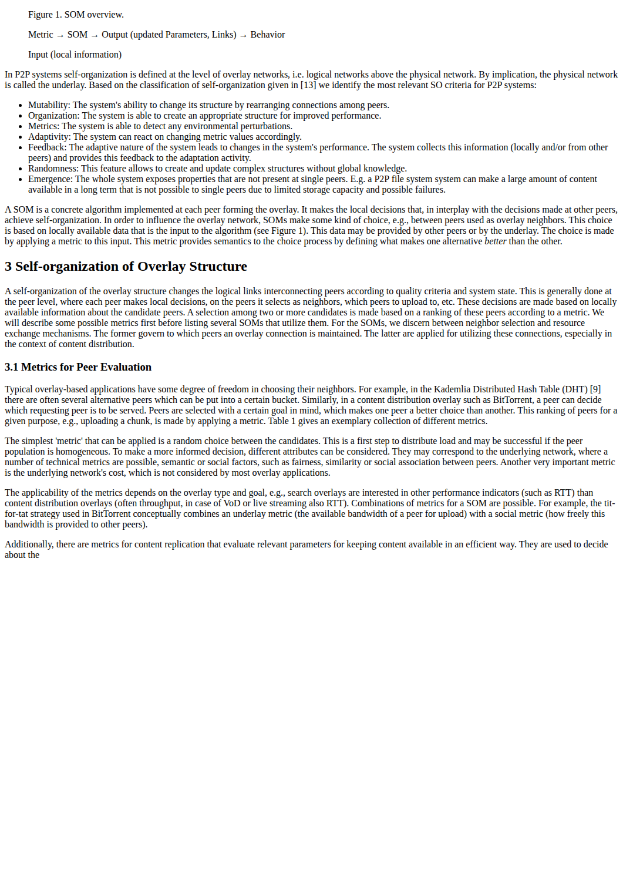Figure 1. SOM overview.
Metric → SOM → Output (updated Parameters, Links) → Behavior
Input (local information)
In P2P systems self-organization is defined at the level of overlay networks, i.e. logical networks above the physical network. By implication, the physical network is called the underlay. Based on the classification of self-organization given in [13] we identify the most relevant SO criteria for P2P systems:
Mutability: The system's ability to change its structure by rearranging connections among peers.
Organization: The system is able to create an appropriate structure for improved performance.
Metrics: The system is able to detect any environmental perturbations.
Adaptivity: The system can react on changing metric values accordingly.
Feedback: The adaptive nature of the system leads to changes in the system's performance. The system collects this information (locally and/or from other peers) and provides this feedback to the adaptation activity.
Randomness: This feature allows to create and update complex structures without global knowledge.
Emergence: The whole system exposes properties that are not present at single peers. E.g. a P2P file system system can make a large amount of content available in a long term that is not possible to single peers due to limited storage capacity and possible failures.
A SOM is a concrete algorithm implemented at each peer forming the overlay. It makes the local decisions that, in interplay with the decisions made at other peers, achieve self-organization. In order to influence the overlay network, SOMs make some kind of choice, e.g., between peers used as overlay neighbors. This choice is based on locally available data that is the input to the algorithm (see Figure 1). This data may be provided by other peers or by the underlay. The choice is made by applying a metric to this input. This metric provides semantics to the choice process by defining what makes one alternative better than the other.
3 Self-organization of Overlay Structure
A self-organization of the overlay structure changes the logical links interconnecting peers according to quality criteria and system state. This is generally done at the peer level, where each peer makes local decisions, on the peers it selects as neighbors, which peers to upload to, etc. These decisions are made based on locally available information about the candidate peers. A selection among two or more candidates is made based on a ranking of these peers according to a metric. We will describe some possible metrics first before listing several SOMs that utilize them. For the SOMs, we discern between neighbor selection and resource exchange mechanisms. The former govern to which peers an overlay connection is maintained. The latter are applied for utilizing these connections, especially in the context of content distribution.
3.1 Metrics for Peer Evaluation
Typical overlay-based applications have some degree of freedom in choosing their neighbors. For example, in the Kademlia Distributed Hash Table (DHT) [9] there are often several alternative peers which can be put into a certain bucket. Similarly, in a content distribution overlay such as BitTorrent, a peer can decide which requesting peer is to be served. Peers are selected with a certain goal in mind, which makes one peer a better choice than another. This ranking of peers for a given purpose, e.g., uploading a chunk, is made by applying a metric. Table 1 gives an exemplary collection of different metrics.
The simplest 'metric' that can be applied is a random choice between the candidates. This is a first step to distribute load and may be successful if the peer population is homogeneous. To make a more informed decision, different attributes can be considered. They may correspond to the underlying network, where a number of technical metrics are possible, semantic or social factors, such as fairness, similarity or social association between peers. Another very important metric is the underlying network's cost, which is not considered by most overlay applications.
The applicability of the metrics depends on the overlay type and goal, e.g., search overlays are interested in other performance indicators (such as RTT) than content distribution overlays (often throughput, in case of VoD or live streaming also RTT). Combinations of metrics for a SOM are possible. For example, the tit-for-tat strategy used in BitTorrent conceptually combines an underlay metric (the available bandwidth of a peer for upload) with a social metric (how freely this bandwidth is provided to other peers).
Additionally, there are metrics for content replication that evaluate relevant parameters for keeping content available in an efficient way. They are used to decide about the